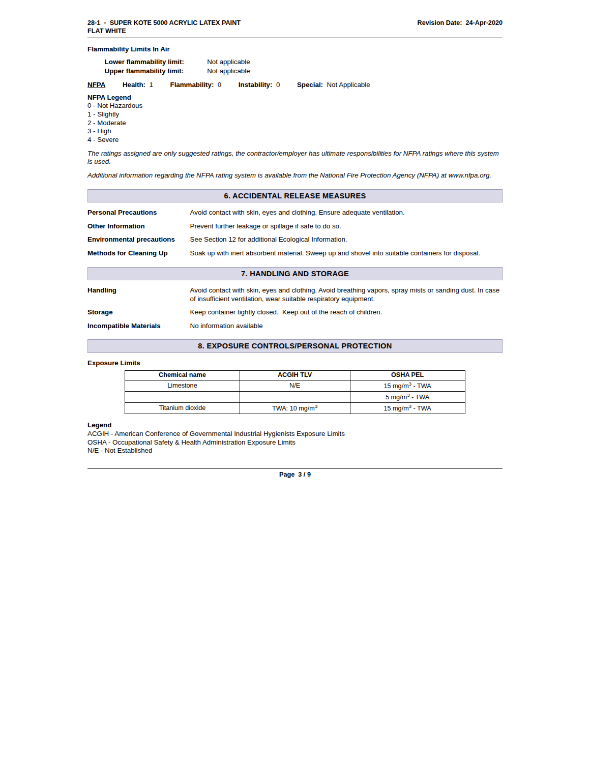28-1 - SUPER KOTE 5000 ACRYLIC LATEX PAINT
FLAT WHITE
Revision Date: 24-Apr-2020
Flammability Limits In Air
Lower flammability limit:
Not applicable
Upper flammability limit:
Not applicable
NFPA Health: 1 Flammability: 0 Instability: 0 Special: Not Applicable
NFPA Legend
0 - Not Hazardous
1 - Slightly
2 - Moderate
3 - High
4 - Severe
The ratings assigned are only suggested ratings, the contractor/employer has ultimate responsibilities for NFPA ratings where this system is used.
Additional information regarding the NFPA rating system is available from the National Fire Protection Agency (NFPA) at www.nfpa.org.
6. ACCIDENTAL RELEASE MEASURES
Personal Precautions
Avoid contact with skin, eyes and clothing. Ensure adequate ventilation.
Other Information
Prevent further leakage or spillage if safe to do so.
Environmental precautions
See Section 12 for additional Ecological Information.
Methods for Cleaning Up
Soak up with inert absorbent material. Sweep up and shovel into suitable containers for disposal.
7. HANDLING AND STORAGE
Handling
Avoid contact with skin, eyes and clothing. Avoid breathing vapors, spray mists or sanding dust. In case of insufficient ventilation, wear suitable respiratory equipment.
Storage
Keep container tightly closed. Keep out of the reach of children.
Incompatible Materials
No information available
8. EXPOSURE CONTROLS/PERSONAL PROTECTION
Exposure Limits
| Chemical name | ACGIH TLV | OSHA PEL |
| --- | --- | --- |
| Limestone | N/E | 15 mg/m 3 - TWA |
| | | 5 mg/m 3 - TWA |
| Titanium dioxide | TWA: 10 mg/m 3 | 15 mg/m 3 - TWA |
Legend
ACGIH - American Conference of Governmental Industrial Hygienists Exposure Limits
OSHA - Occupational Safety & Health Administration Exposure Limits
N/E - Not Established
Page 3 / 9